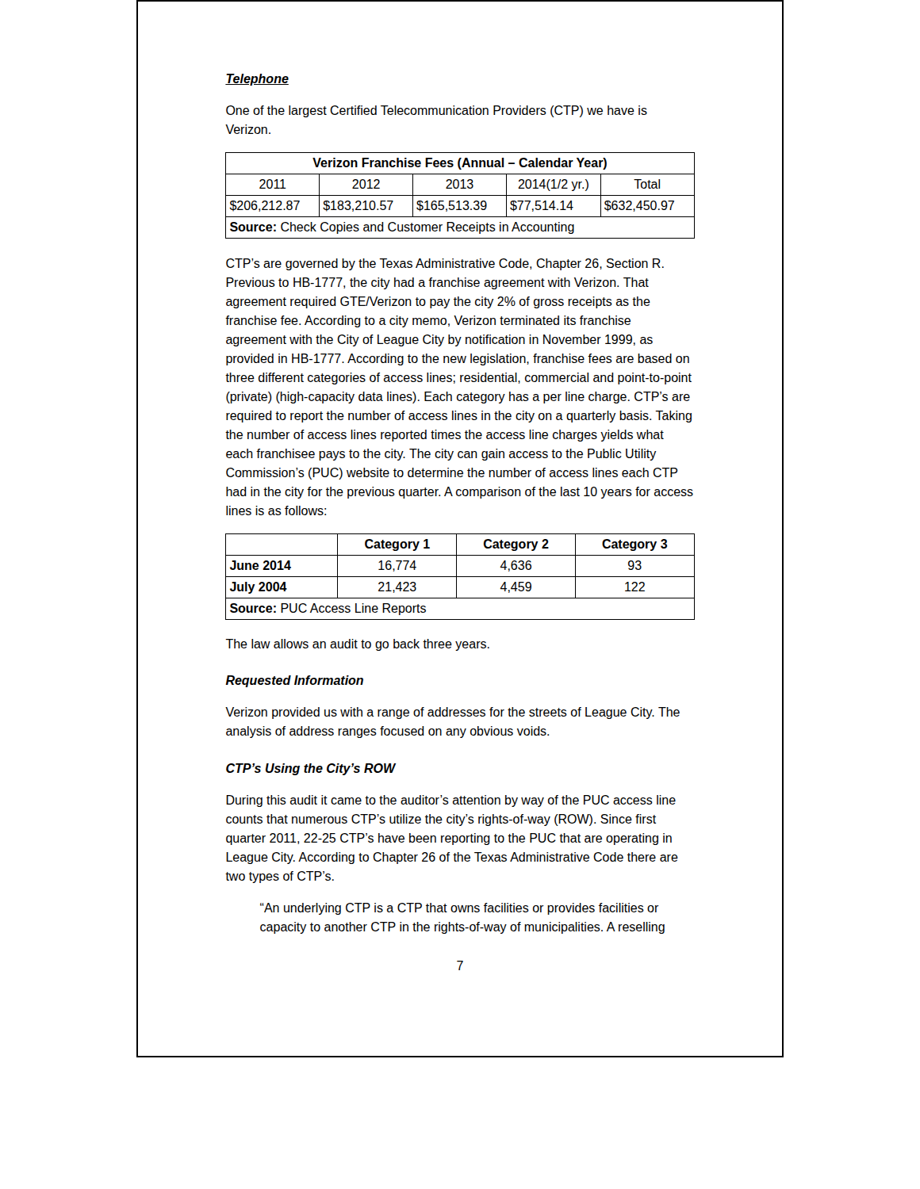Telephone
One of the largest Certified Telecommunication Providers (CTP) we have is Verizon.
| Verizon Franchise Fees (Annual – Calendar Year) |
| --- |
| 2011 | 2012 | 2013 | 2014(1/2 yr.) | Total |
| $206,212.87 | $183,210.57 | $165,513.39 | $77,514.14 | $632,450.97 |
| Source: Check Copies and Customer Receipts in Accounting |
CTP’s are governed by the Texas Administrative Code, Chapter 26, Section R. Previous to HB-1777, the city had a franchise agreement with Verizon. That agreement required GTE/Verizon to pay the city 2% of gross receipts as the franchise fee. According to a city memo, Verizon terminated its franchise agreement with the City of League City by notification in November 1999, as provided in HB-1777. According to the new legislation, franchise fees are based on three different categories of access lines; residential, commercial and point-to-point (private) (high-capacity data lines). Each category has a per line charge. CTP’s are required to report the number of access lines in the city on a quarterly basis. Taking the number of access lines reported times the access line charges yields what each franchisee pays to the city. The city can gain access to the Public Utility Commission’s (PUC) website to determine the number of access lines each CTP had in the city for the previous quarter. A comparison of the last 10 years for access lines is as follows:
| | Category 1 | Category 2 | Category 3 |
| --- | --- | --- | --- |
| June 2014 | 16,774 | 4,636 | 93 |
| July 2004 | 21,423 | 4,459 | 122 |
| Source: PUC Access Line Reports |
The law allows an audit to go back three years.
Requested Information
Verizon provided us with a range of addresses for the streets of League City. The analysis of address ranges focused on any obvious voids.
CTP’s Using the City’s ROW
During this audit it came to the auditor’s attention by way of the PUC access line counts that numerous CTP’s utilize the city’s rights-of-way (ROW). Since first quarter 2011, 22-25 CTP’s have been reporting to the PUC that are operating in League City. According to Chapter 26 of the Texas Administrative Code there are two types of CTP’s.
“An underlying CTP is a CTP that owns facilities or provides facilities or capacity to another CTP in the rights-of-way of municipalities. A reselling
7